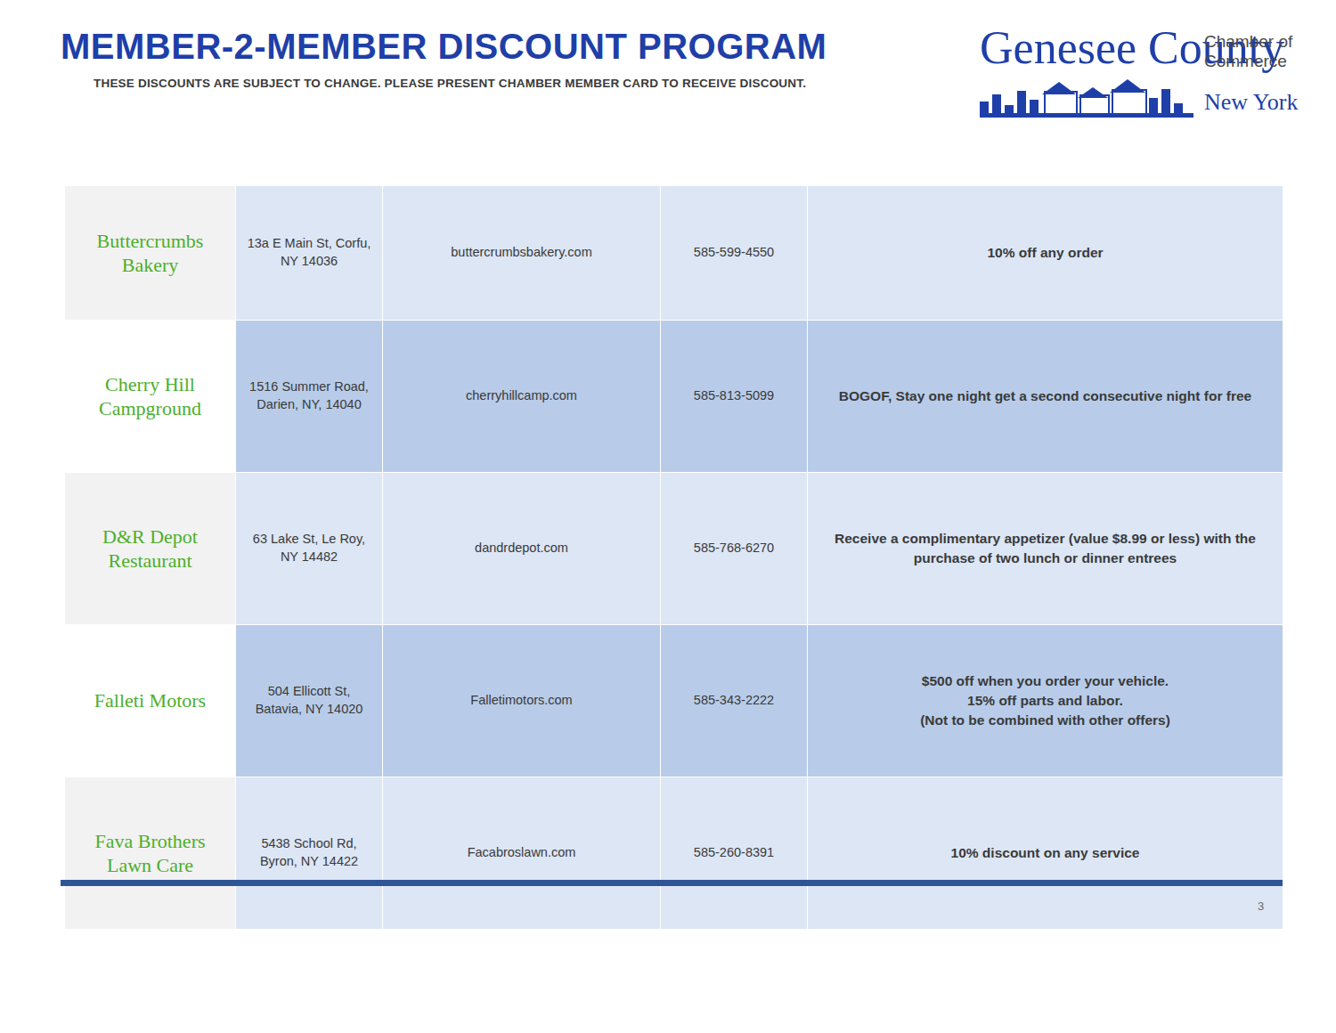MEMBER-2-MEMBER DISCOUNT PROGRAM
THESE DISCOUNTS ARE SUBJECT TO CHANGE. PLEASE PRESENT CHAMBER MEMBER CARD TO RECEIVE DISCOUNT.
Genesee County
Chamber of Commerce
New York
| Buttercrumbs Bakery | 13a E Main St, Corfu, NY 14036 | buttercrumbsbakery.com | 585-599-4550 | 10% off any order |
| Cherry Hill Campground | 1516 Summer Road, Darien, NY, 14040 | cherryhillcamp.com | 585-813-5099 | BOGOF, Stay one night get a second consecutive night for free |
| D&R Depot Restaurant | 63 Lake St, Le Roy, NY 14482 | dandrdepot.com | 585-768-6270 | Receive a complimentary appetizer (value $8.99 or less) with the purchase of two lunch or dinner entrees |
| Falleti Motors | 504 Ellicott St, Batavia, NY 14020 | Falletimotors.com | 585-343-2222 | $500 off when you order your vehicle. 15% off parts and labor. (Not to be combined with other offers) |
| Fava Brothers Lawn Care | 5438 School Rd, Byron, NY 14422 | Facabroslawn.com | 585-260-8391 | 10% discount on any service |
3